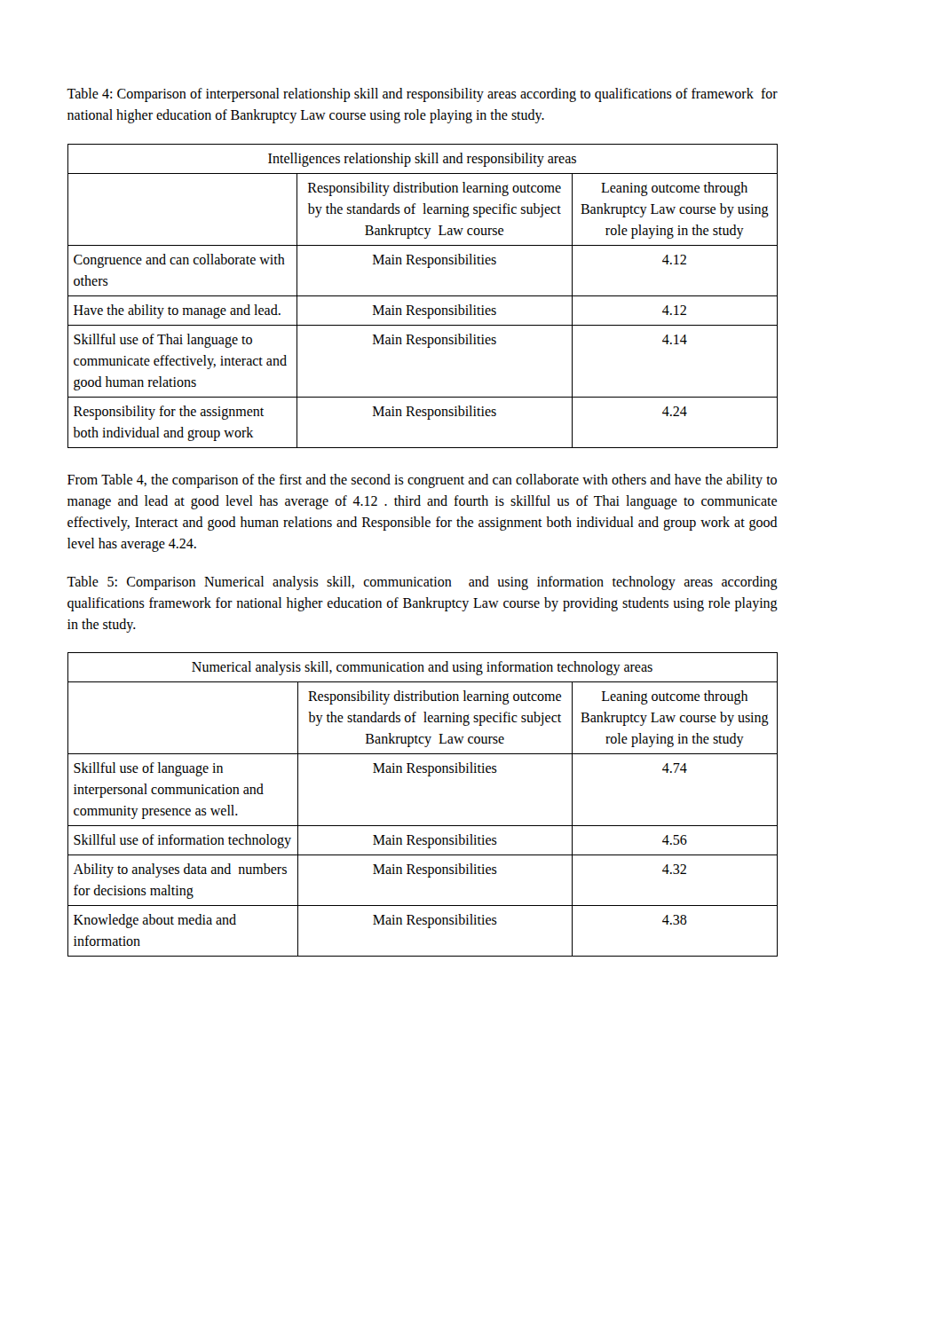Table 4: Comparison of interpersonal relationship skill and responsibility areas according to qualifications of framework for national higher education of Bankruptcy Law course using role playing in the study.
| Intelligences relationship skill and responsibility areas |
| --- |
| | Responsibility distribution learning outcome by the standards of learning specific subject Bankruptcy Law course | Leaning outcome through Bankruptcy Law course by using role playing in the study |
| Congruence and can collaborate with others | Main Responsibilities | 4.12 |
| Have the ability to manage and lead. | Main Responsibilities | 4.12 |
| Skillful use of Thai language to communicate effectively, interact and good human relations | Main Responsibilities | 4.14 |
| Responsibility for the assignment both individual and group work | Main Responsibilities | 4.24 |
From Table 4, the comparison of the first and the second is congruent and can collaborate with others and have the ability to manage and lead at good level has average of 4.12 . third and fourth is skillful us of Thai language to communicate effectively, Interact and good human relations and Responsible for the assignment both individual and group work at good level has average 4.24.
Table 5: Comparison Numerical analysis skill, communication and using information technology areas according qualifications framework for national higher education of Bankruptcy Law course by providing students using role playing in the study.
| Numerical analysis skill, communication and using information technology areas |
| --- |
| | Responsibility distribution learning outcome by the standards of learning specific subject Bankruptcy Law course | Leaning outcome through Bankruptcy Law course by using role playing in the study |
| Skillful use of language in interpersonal communication and community presence as well. | Main Responsibilities | 4.74 |
| Skillful use of information technology | Main Responsibilities | 4.56 |
| Ability to analyses data and numbers for decisions malting | Main Responsibilities | 4.32 |
| Knowledge about media and information | Main Responsibilities | 4.38 |